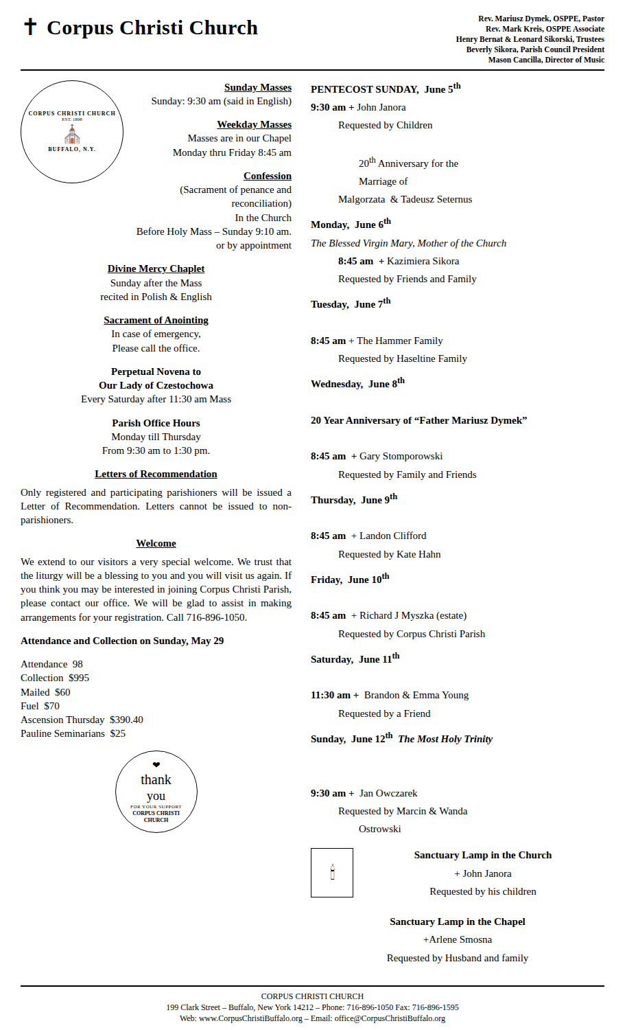✝
Corpus Christi Church
Rev. Mariusz Dymek, OSPPE, Pastor
Rev. Mark Kreis, OSPPE Associate
Henry Bernat & Leonard Sikorski, Trustees
Beverly Sikora, Parish Council President
Mason Cancilla, Director of Music
CORPUS CHRISTI CHURCH
EST. 1898
⛪
BUFFALO, N.Y.
Sunday Masses
Sunday: 9:30 am (said in English)
Weekday Masses
Masses are in our Chapel
Monday thru Friday 8:45 am
Confession
(Sacrament of penance and reconciliation)
In the Church
Before Holy Mass – Sunday 9:10 am.
or by appointment
Divine Mercy Chaplet
Sunday after the Mass
recited in Polish & English
Sacrament of Anointing
In case of emergency,
Please call the office.
Perpetual Novena to
Our Lady of Czestochowa
Every Saturday after 11:30 am Mass
Parish Office Hours
Monday till Thursday
From 9:30 am to 1:30 pm.
Letters of Recommendation
Only registered and participating parishioners will be issued a Letter of Recommendation. Letters cannot be issued to non-parishioners.
Welcome
We extend to our visitors a very special welcome. We trust that the liturgy will be a blessing to you and you will visit us again. If you think you may be interested in joining Corpus Christi Parish, please contact our office. We will be glad to assist in making arrangements for your registration. Call 716-896-1050.
Attendance and Collection on Sunday, May 29
Attendance 98
Collection $995
Mailed $60
Fuel $70
Ascension Thursday $390.40
Pauline Seminarians $25
❤
thank
you
FOR YOUR SUPPORT
CORPUS CHRISTI
CHURCH
PENTECOST SUNDAY, June 5th
9:30 am + John Janora
Requested by Children
20th Anniversary for the
Marriage of
Malgorzata & Tadeusz Seternus
Monday, June 6th
The Blessed Virgin Mary, Mother of the Church
8:45 am + Kazimiera Sikora
Requested by Friends and Family
Tuesday, June 7th
8:45 am + The Hammer Family
Requested by Haseltine Family
Wednesday, June 8th
20 Year Anniversary of “Father Mariusz Dymek”
8:45 am + Gary Stomporowski
Requested by Family and Friends
Thursday, June 9th
8:45 am + Landon Clifford
Requested by Kate Hahn
Friday, June 10th
8:45 am + Richard J Myszka (estate)
Requested by Corpus Christi Parish
Saturday, June 11th
11:30 am + Brandon & Emma Young
Requested by a Friend
Sunday, June 12th The Most Holy Trinity
9:30 am + Jan Owczarek
Requested by Marcin & Wanda
Ostrowski
🕯
Sanctuary Lamp in the Church
+ John Janora
Requested by his children
Sanctuary Lamp in the Chapel
+Arlene Smosna
Requested by Husband and family
CORPUS CHRISTI CHURCH
199 Clark Street – Buffalo, New York 14212 – Phone: 716-896-1050 Fax: 716-896-1595
Web: www.CorpusChristiBuffalo.org – Email: office@CorpusChristiBuffalo.org